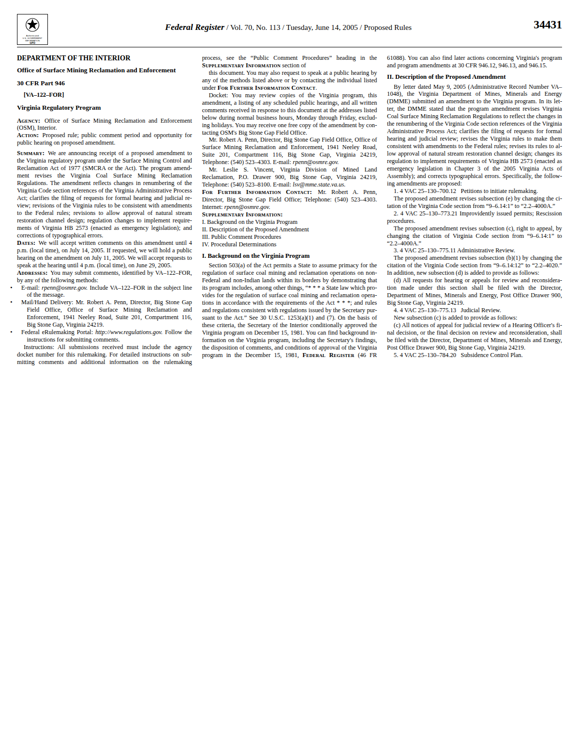Authenticated U.S. GOVERNMENT INFORMATION GPO
Federal Register / Vol. 70, No. 113 / Tuesday, June 14, 2005 / Proposed Rules
34431
DEPARTMENT OF THE INTERIOR
Office of Surface Mining Reclamation and Enforcement
30 CFR Part 946
[VA–122–FOR]
Virginia Regulatory Program
Agency: Office of Surface Mining Reclamation and Enforcement (OSM), Interior.
Action: Proposed rule; public comment period and opportunity for public hearing on proposed amendment.
Summary: We are announcing receipt of a proposed amendment to the Virginia regulatory program under the Surface Mining Control and Reclamation Act of 1977 (SMCRA or the Act). The program amendment revises the Virginia Coal Surface Mining Reclamation Regulations. The amendment reflects changes in renumbering of the Virginia Code section references of the Virginia Administrative Process Act; clarifies the filing of requests for formal hearing and judicial review; revisions of the Virginia rules to be consistent with amendments to the Federal rules; revisions to allow approval of natural stream restoration channel design; regulation changes to implement requirements of Virginia HB 2573 (enacted as emergency legislation); and corrections of typographical errors.
Dates: We will accept written comments on this amendment until 4 p.m. (local time), on July 14, 2005. If requested, we will hold a public hearing on the amendment on July 11, 2005. We will accept requests to speak at the hearing until 4 p.m. (local time), on June 29, 2005.
Addresses: You may submit comments, identified by VA–122–FOR, by any of the following methods:
E-mail: rpenn@osmre.gov. Include VA–122–FOR in the subject line of the message.
Mail/Hand Delivery: Mr. Robert A. Penn, Director, Big Stone Gap Field Office, Office of Surface Mining Reclamation and Enforcement, 1941 Neeley Road, Suite 201, Compartment 116, Big Stone Gap, Virginia 24219.
Federal eRulemaking Portal: http://www.regulations.gov. Follow the instructions for submitting comments.
Instructions: All submissions received must include the agency docket number for this rulemaking. For detailed instructions on submitting comments and additional information on the rulemaking process, see the “Public Comment Procedures” heading in the Supplementary Information section of
this document. You may also request to speak at a public hearing by any of the methods listed above or by contacting the individual listed under For Further Information Contact.
Docket: You may review copies of the Virginia program, this amendment, a listing of any scheduled public hearings, and all written comments received in response to this document at the addresses listed below during normal business hours, Monday through Friday, excluding holidays. You may receive one free copy of the amendment by contacting OSM's Big Stone Gap Field Office.
Mr. Robert A. Penn, Director, Big Stone Gap Field Office, Office of Surface Mining Reclamation and Enforcement, 1941 Neeley Road, Suite 201, Compartment 116, Big Stone Gap, Virginia 24219, Telephone: (540) 523–4303. E-mail: rpenn@osmre.gov.
Mr. Leslie S. Vincent, Virginia Division of Mined Land Reclamation, P.O. Drawer 900, Big Stone Gap, Virginia 24219, Telephone: (540) 523–8100. E-mail: lsv@mme.state.va.us.
For Further Information Contact: Mr. Robert A. Penn, Director, Big Stone Gap Field Office; Telephone: (540) 523–4303. Internet: rpenn@osmre.gov.
Supplementary Information:
I. Background on the Virginia Program
II. Description of the Proposed Amendment
III. Public Comment Procedures
IV. Procedural Determinations
I. Background on the Virginia Program
Section 503(a) of the Act permits a State to assume primacy for the regulation of surface coal mining and reclamation operations on non-Federal and non-Indian lands within its borders by demonstrating that its program includes, among other things, “* * * a State law which provides for the regulation of surface coal mining and reclamation operations in accordance with the requirements of the Act * * *; and rules and regulations consistent with regulations issued by the Secretary pursuant to the Act.” See 30 U.S.C. 1253(a)(1) and (7). On the basis of these criteria, the Secretary of the Interior conditionally approved the Virginia program on December 15, 1981. You can find background information on the Virginia program, including the Secretary's findings, the disposition of comments, and conditions of approval of the Virginia program in the December 15, 1981, Federal Register (46 FR 61088). You can also find later actions concerning Virginia's program and program amendments at 30 CFR 946.12, 946.13, and 946.15.
II. Description of the Proposed Amendment
By letter dated May 9, 2005 (Administrative Record Number VA–1048), the Virginia Department of Mines, Minerals and Energy (DMME) submitted an amendment to the Virginia program. In its letter, the DMME stated that the program amendment revises Virginia Coal Surface Mining Reclamation Regulations to reflect the changes in the renumbering of the Virginia Code section references of the Virginia Administrative Process Act; clarifies the filing of requests for formal hearing and judicial review; revises the Virginia rules to make them consistent with amendments to the Federal rules; revises its rules to allow approval of natural stream restoration channel design; changes its regulation to implement requirements of Virginia HB 2573 (enacted as emergency legislation in Chapter 3 of the 2005 Virginia Acts of Assembly); and corrects typographical errors. Specifically, the following amendments are proposed:
1. 4 VAC 25–130–700.12 Petitions to initiate rulemaking.
The proposed amendment revises subsection (e) by changing the citation of the Virginia Code section from “9–6.14:1” to “2.2–4000A.”
2. 4 VAC 25–130–773.21 Improvidently issued permits; Rescission procedures.
The proposed amendment revises subsection (c), right to appeal, by changing the citation of Virginia Code section from “9–6.14:1” to “2.2–4000A.”
3. 4 VAC 25–130–775.11 Administrative Review.
The proposed amendment revises subsection (b)(1) by changing the citation of the Virginia Code section from “9–6.14:12” to “2.2–4020.” In addition, new subsection (d) is added to provide as follows:
(d) All requests for hearing or appeals for review and reconsideration made under this section shall be filed with the Director, Department of Mines, Minerals and Energy, Post Office Drawer 900, Big Stone Gap, Virginia 24219.
4. 4 VAC 25–130–775.13 Judicial Review.
New subsection (c) is added to provide as follows:
(c) All notices of appeal for judicial review of a Hearing Officer's final decision, or the final decision on review and reconsideration, shall be filed with the Director, Department of Mines, Minerals and Energy, Post Office Drawer 900, Big Stone Gap, Virginia 24219.
5. 4 VAC 25–130–784.20 Subsidence Control Plan.